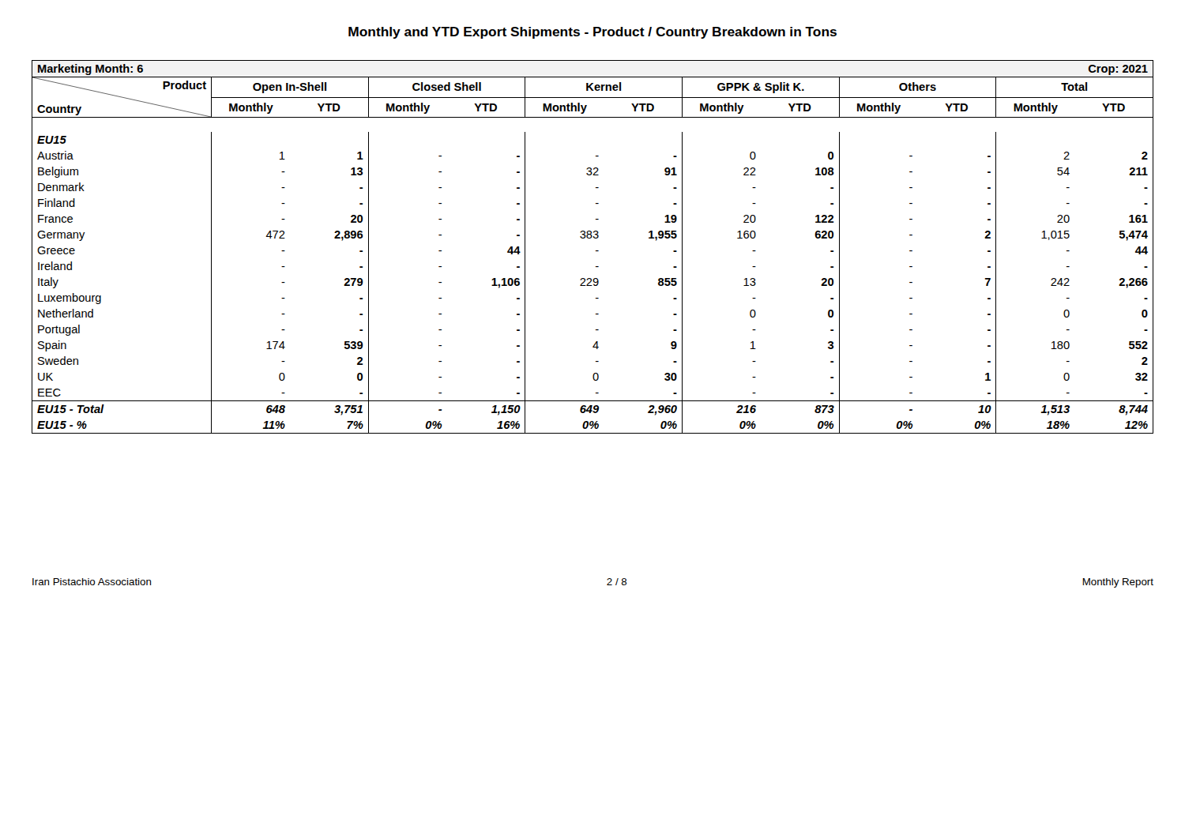Monthly and YTD Export Shipments - Product / Country Breakdown in Tons
| Marketing Month: 6 | Crop: 2021 |
| Product Country | Open In-Shell | Closed Shell | Kernel | GPPK & Split K. | Others | Total |
| Monthly | YTD | Monthly | YTD | Monthly | YTD | Monthly | YTD | Monthly | YTD | Monthly | YTD |
| EU15 | | | | | | | | | | | | |
| Austria | 1 | 1 | - | - | - | - | 0 | 0 | - | - | 2 | 2 |
| Belgium | - | 13 | - | - | 32 | 91 | 22 | 108 | - | - | 54 | 211 |
| Denmark | - | - | - | - | - | - | - | - | - | - | - | - |
| Finland | - | - | - | - | - | - | - | - | - | - | - | - |
| France | - | 20 | - | - | - | 19 | 20 | 122 | - | - | 20 | 161 |
| Germany | 472 | 2,896 | - | - | 383 | 1,955 | 160 | 620 | - | 2 | 1,015 | 5,474 |
| Greece | - | - | - | 44 | - | - | - | - | - | - | - | 44 |
| Ireland | - | - | - | - | - | - | - | - | - | - | - | - |
| Italy | - | 279 | - | 1,106 | 229 | 855 | 13 | 20 | - | 7 | 242 | 2,266 |
| Luxembourg | - | - | - | - | - | - | - | - | - | - | - | - |
| Netherland | - | - | - | - | - | - | 0 | 0 | - | - | 0 | 0 |
| Portugal | - | - | - | - | - | - | - | - | - | - | - | - |
| Spain | 174 | 539 | - | - | 4 | 9 | 1 | 3 | - | - | 180 | 552 |
| Sweden | - | 2 | - | - | - | - | - | - | - | - | - | 2 |
| UK | 0 | 0 | - | - | 0 | 30 | - | - | - | 1 | 0 | 32 |
| EEC | - | - | - | - | - | - | - | - | - | - | - | - |
| EU15 - Total | 648 | 3,751 | - | 1,150 | 649 | 2,960 | 216 | 873 | - | 10 | 1,513 | 8,744 |
| EU15 - % | 11% | 7% | 0% | 16% | 0% | 0% | 0% | 0% | 0% | 0% | 18% | 12% |
Iran Pistachio Association 2 / 8 Monthly Report